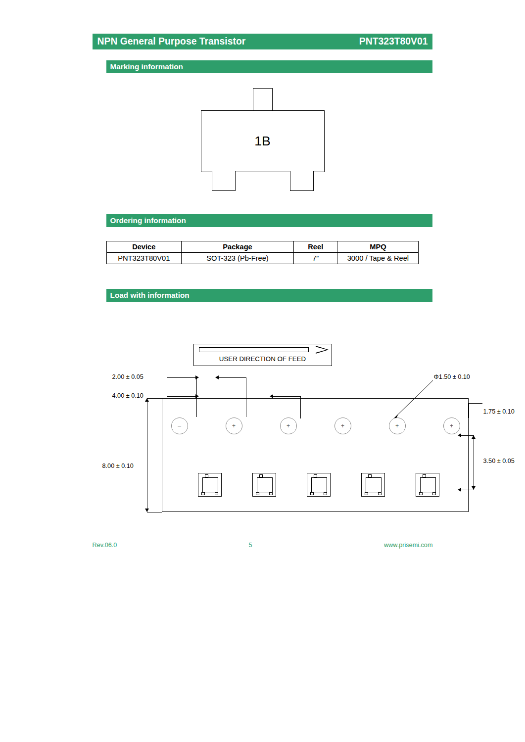NPN General Purpose Transistor PNT323T80V01
Marking information
1B
Ordering information
| Device | Package | Reel | MPQ |
| --- | --- | --- | --- |
| PNT323T80V01 | SOT-323 (Pb-Free) | 7” | 3000 / Tape & Reel |
Load with information
USER DIRECTION OF FEED
2.00 ± 0.05
4.00 ± 0.10
Φ1.50 ± 0.10
1.75 ± 0.10
8.00 ± 0.10
3.50 ± 0.05
Rev.06.0 5 www.prisemi.com